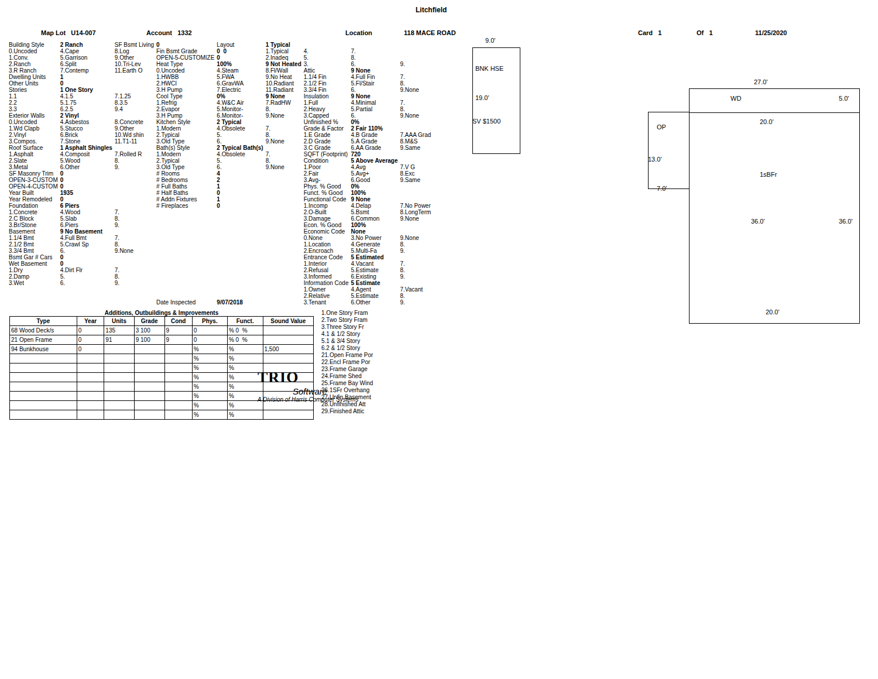Litchfield
Map Lot U14-007 Account 1332 Location 118 MACE ROAD Card 1 Of 1 11/25/2020
| / Building Style / 2 Ranch / SF Bsmt Living / 0 / Layout / 1 Typical / / 0.Uncoded / 4.Cape / 8.Log / Fin Bsmt Grade / 0 0 / 1.Typical / 4. / 7. / / 1.Conv. / 5.Garrison / 9.Other / OPEN-5-CUSTOMIZE / 0 / 2.Inadeq / 5. / 8. / / 2.Ranch / 6.Split / 10.Tri-Lev / Heat Type / 100% / 9 Not Heated / 3. / 6. / 9. / / 3.R Ranch / 7.Contemp / 11.Earth O / 0.Uncoded / 4.Steam / 8.Fl/Wall / Attic / 9 None / / Dwelling Units / 1 / / 1.HWBB / 5.FWA / 9.No Heat / 1.1/4 Fin / 4.Full Fin / 7. / / Other Units / 0 / / 2.HWCI / 6.GravWA / 10.Radiant / 2.1/2 Fin / 5.Fl/Stair / 8. / / Stories / 1 One Story / / 3.H Pump / 7.Electric / 11.Radiant / 3.3/4 Fin / 6. / 9.None / / 1.1 / 4.1.5 / 7.1.25 / Cool Type / 0% / 9 None / Insulation / 9 None / / 2.2 / 5.1.75 / 8.3.5 / 1.Refrig / 4.W&C Air / 7.RadHW / 1.Full / 4.Minimal / 7. / / 3.3 / 6.2.5 / 9.4 / 2.Evapor / 5.Monitor- / 8. / 2.Heavy / 5.Partial / 8. / / Exterior Walls / 2 Vinyl / / 3.H Pump / 6.Monitor- / 9.None / 3.Capped / 6. / 9.None / / 0.Uncoded / 4.Asbestos / 8.Concrete / Kitchen Style / 2 Typical / / Unfinished % / 0% / / 1.Wd Clapb / 5.Stucco / 9.Other / 1.Modern / 4.Obsolete / 7. / Grade & Factor / 2 Fair 110% / / 2.Vinyl / 6.Brick / 10.Wd shin / 2.Typical / 5. / 8. / 1.E Grade / 4.B Grade / 7.AAA Grad / / 3.Compos. / 7.Stone / 11.T1-11 / 3.Old Type / 6. / 9.None / 2.D Grade / 5.A Grade / 8.M&S / / Roof Surface / 1 Asphalt Shingles / / Bath(s) Style / 2 Typical Bath(s) / / 3.C Grade / 6.AA Grade / 9.Same / / 1.Asphalt / 4.Composit / 7.Rolled R / 1.Modern / 4.Obsolete / 7. / SQFT (Footprint) / 720 / / 2.Slate / 5.Wood / 8. / 2.Typical / 5. / 8. / Condition / 5 Above Average / / 3.Metal / 6.Other / 9. / 3.Old Type / 6. / 9.None / 1.Poor / 4.Avg / 7.V G / / SF Masonry Trim / 0 / / # Rooms / 4 / / 2.Fair / 5.Avg+ / 8.Exc / / OPEN-3-CUSTOM / 0 / / # Bedrooms / 2 / / 3.Avg- / 6.Good / 9.Same / / OPEN-4-CUSTOM / 0 / / # Full Baths / 1 / / Phys. % Good / 0% / / Year Built / 1935 / / # Half Baths / 0 / / Funct. % Good / 100% / / Year Remodeled / 0 / / # Addn Fixtures / 1 / / Functional Code / 9 None / / Foundation / 6 Piers / / # Fireplaces / 0 / / 1.Incomp / 4.Delap / 7.No Power / / 1.Concrete / 4.Wood / 7. / / / / 2.O-Built / 5.Bsmt / 8.LongTerm / / 2.C Block / 5.Slab / 8. / / / / 3.Damage / 6.Common / 9.None / / 3.Br/Stone / 6.Piers / 9. / / / / Econ. % Good / 100% / / Basement / 9 No Basement / / / / / Economic Code / None / / 1.1/4 Bmt / 4.Full Bmt / 7. / / / / 0.None / 3.No Power / 9.None / / 2.1/2 Bmt / 5.Crawl Sp / 8. / / / / 1.Location / 4.Generate / 8. / / 3.3/4 Bmt / 6. / 9.None / / / / 2.Encroach / 5.Multi-Fa / 9. / / Bsmt Gar # Cars / 0 / / / / / Entrance Code / 5 Estimated / / Wet Basement / 0 / / / / / 1.Interior / 4.Vacant / 7. / / 1.Dry / 4.Dirt Flr / 7. / / / / 2.Refusal / 5.Estimate / 8. / / 2.Damp / 5. / 8. / / / / 3.Informed / 6.Existing / 9. / / 3.Wet / 6. / 9. / / / / Information Code / 5 Estimate / / / / / / / / 1.Owner / 4.Agent / 7.Vacant / / / / / / / / 2.Relative / 5.Estimate / 8. / / / / / Date Inspected / 9/07/2018 / / 3.Tenant / 6.Other / 9. / / Additions, Outbuildings & Improvements / Type / Year / Units / Grade / Cond / Phys. / Funct. / Sound Value / / --- / --- / --- / --- / --- / --- / --- / --- / / 68 Wood Deck/s / 0 / 135 / 3 100 / 9 / 0 / % 0 % / / / 21 Open Frame / 0 / 91 / 9 100 / 9 / 0 / % 0 % / / / 94 Bunkhouse / 0 / / / / % / % / 1,500 / / / / / / / % / % / / / / / / / / % / % / / / / / / / / % / % / / / / / / / / % / % / / / / / / / / % / % / / / / / / / / % / % / / / / / / / / % / % / / / 1.One Story Fram 2.Two Story Fram 3.Three Story Fr 4.1 & 1/2 Story 5.1 & 3/4 Story 6.2 & 1/2 Story 21.Open Frame Por 22.Encl Frame Por 23.Frame Garage 24.Frame Shed 25.Frame Bay Wind 26.1SFr Overhang 27.Unfin Basement 28.Unfinished Att 29.Finished Attic / | 9.0' BNK HSE 19.0' SV $1500 27.0' WD 5.0' 20.0' 1sBFr 36.0' 36.0' 20.0' OP 13.0' 7.0' |
TRIO
Software
A Division of Harris Computer Systems